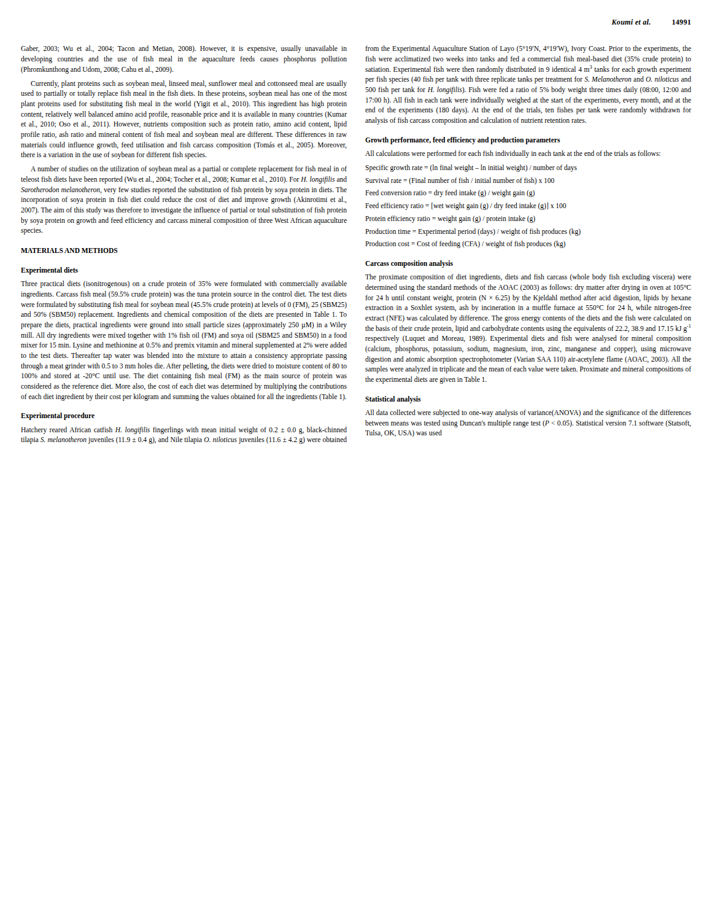Koumi et al. 14991
Gaber, 2003; Wu et al., 2004; Tacon and Metian, 2008). However, it is expensive, usually unavailable in developing countries and the use of fish meal in the aquaculture feeds causes phosphorus pollution (Phromkunthong and Udom, 2008; Cahu et al., 2009).
Currently, plant proteins such as soybean meal, linseed meal, sunflower meal and cottonseed meal are usually used to partially or totally replace fish meal in the fish diets. In these proteins, soybean meal has one of the most plant proteins used for substituting fish meal in the world (Yigit et al., 2010). This ingredient has high protein content, relatively well balanced amino acid profile, reasonable price and it is available in many countries (Kumar et al., 2010; Oso et al., 2011). However, nutrients composition such as protein ratio, amino acid content, lipid profile ratio, ash ratio and mineral content of fish meal and soybean meal are different. These differences in raw materials could influence growth, feed utilisation and fish carcass composition (Tomás et al., 2005). Moreover, there is a variation in the use of soybean for different fish species.
A number of studies on the utilization of soybean meal as a partial or complete replacement for fish meal in of teleost fish diets have been reported (Wu et al., 2004; Tocher et al., 2008; Kumar et al., 2010). For H. longifilis and Sarotherodon melanotheron, very few studies reported the substitution of fish protein by soya protein in diets. The incorporation of soya protein in fish diet could reduce the cost of diet and improve growth (Akinrotimi et al., 2007). The aim of this study was therefore to investigate the influence of partial or total substitution of fish protein by soya protein on growth and feed efficiency and carcass mineral composition of three West African aquaculture species.
MATERIALS AND METHODS
Experimental diets
Three practical diets (isonitrogenous) on a crude protein of 35% were formulated with commercially available ingredients. Carcass fish meal (59.5% crude protein) was the tuna protein source in the control diet. The test diets were formulated by substituting fish meal for soybean meal (45.5% crude protein) at levels of 0 (FM), 25 (SBM25) and 50% (SBM50) replacement. Ingredients and chemical composition of the diets are presented in Table 1. To prepare the diets, practical ingredients were ground into small particle sizes (approximately 250 µM) in a Wiley mill. All dry ingredients were mixed together with 1% fish oil (FM) and soya oil (SBM25 and SBM50) in a food mixer for 15 min. Lysine and methionine at 0.5% and premix vitamin and mineral supplemented at 2% were added to the test diets. Thereafter tap water was blended into the mixture to attain a consistency appropriate passing through a meat grinder with 0.5 to 3 mm holes die. After pelleting, the diets were dried to moisture content of 80 to 100% and stored at -20°C until use. The diet containing fish meal (FM) as the main source of protein was considered as the reference diet. More also, the cost of each diet was determined by multiplying the contributions of each diet ingredient by their cost per kilogram and summing the values obtained for all the ingredients (Table 1).
Experimental procedure
Hatchery reared African catfish H. longifilis fingerlings with mean initial weight of 0.2 ± 0.0 g, black-chinned tilapia S. melanotheron juveniles (11.9 ± 0.4 g), and Nile tilapia O. niloticus juveniles (11.6 ± 4.2 g) were obtained from the Experimental Aquaculture Station of Layo (5°19′N, 4°19′W), Ivory Coast. Prior to the experiments, the fish were acclimatized two weeks into tanks and fed a commercial fish meal-based diet (35% crude protein) to satiation. Experimental fish were then randomly distributed in 9 identical 4 m3 tanks for each growth experiment per fish species (40 fish per tank with three replicate tanks per treatment for S. Melanotheron and O. niloticus and 500 fish per tank for H. longifilis). Fish were fed a ratio of 5% body weight three times daily (08:00, 12:00 and 17:00 h). All fish in each tank were individually weighed at the start of the experiments, every month, and at the end of the experiments (180 days). At the end of the trials, ten fishes per tank were randomly withdrawn for analysis of fish carcass composition and calculation of nutrient retention rates.
Growth performance, feed efficiency and production parameters
All calculations were performed for each fish individually in each tank at the end of the trials as follows:
Specific growth rate = (ln final weight – ln initial weight) / number of days
Survival rate = (Final number of fish / initial number of fish) x 100
Feed conversion ratio = dry feed intake (g) / weight gain (g)
Feed efficiency ratio = [wet weight gain (g) / dry feed intake (g)] x 100
Protein efficiency ratio = weight gain (g) / protein intake (g)
Production time = Experimental period (days) / weight of fish produces (kg)
Production cost = Cost of feeding (CFA) / weight of fish produces (kg)
Carcass composition analysis
The proximate composition of diet ingredients, diets and fish carcass (whole body fish excluding viscera) were determined using the standard methods of the AOAC (2003) as follows: dry matter after drying in oven at 105°C for 24 h until constant weight, protein (N × 6.25) by the Kjeldahl method after acid digestion, lipids by hexane extraction in a Soxhlet system, ash by incineration in a muffle furnace at 550°C for 24 h, while nitrogen-free extract (NFE) was calculated by difference. The gross energy contents of the diets and the fish were calculated on the basis of their crude protein, lipid and carbohydrate contents using the equivalents of 22.2, 38.9 and 17.15 kJ g-1 respectively (Luquet and Moreau, 1989). Experimental diets and fish were analysed for mineral composition (calcium, phosphorus, potassium, sodium, magnesium, iron, zinc, manganese and copper), using microwave digestion and atomic absorption spectrophotometer (Varian SAA 110) air-acetylene flame (AOAC, 2003). All the samples were analyzed in triplicate and the mean of each value were taken. Proximate and mineral compositions of the experimental diets are given in Table 1.
Statistical analysis
All data collected were subjected to one-way analysis of variance(ANOVA) and the significance of the differences between means was tested using Duncan's multiple range test (P < 0.05). Statistical version 7.1 software (Statsoft, Tulsa, OK, USA) was used